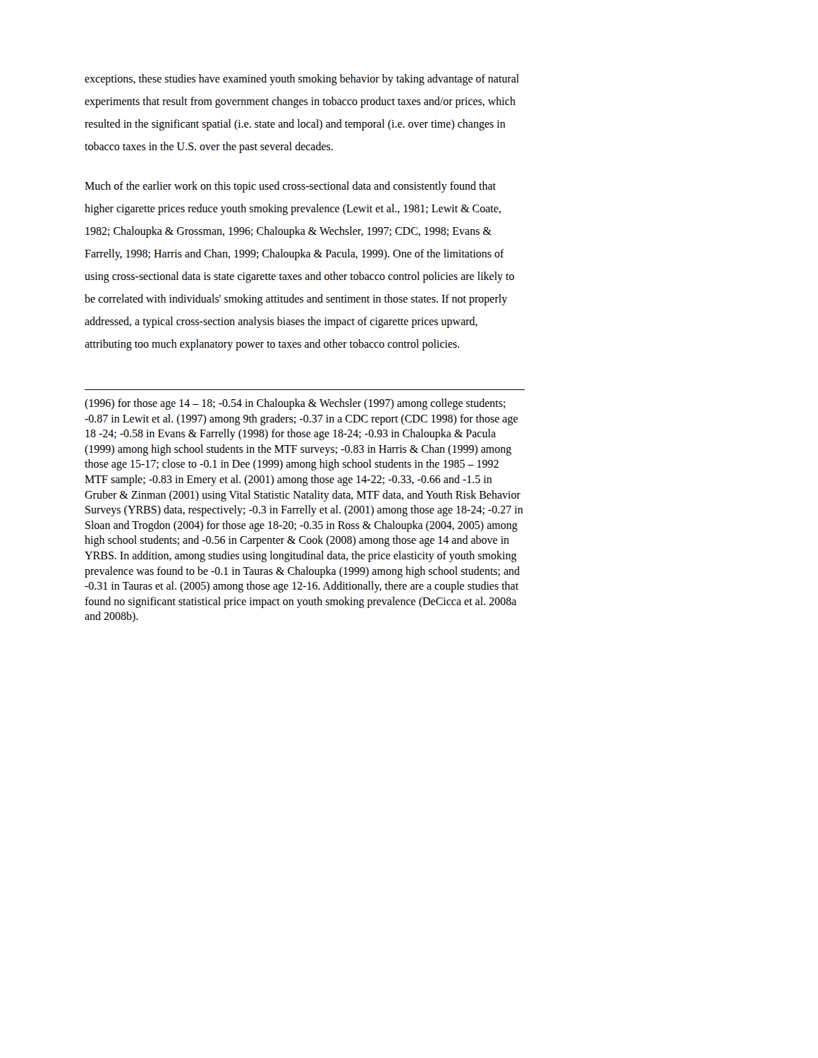exceptions, these studies have examined youth smoking behavior by taking advantage of natural experiments that result from government changes in tobacco product taxes and/or prices, which resulted in the significant spatial (i.e. state and local) and temporal (i.e. over time) changes in tobacco taxes in the U.S. over the past several decades.
Much of the earlier work on this topic used cross-sectional data and consistently found that higher cigarette prices reduce youth smoking prevalence (Lewit et al., 1981; Lewit & Coate, 1982; Chaloupka & Grossman, 1996; Chaloupka & Wechsler, 1997; CDC, 1998; Evans & Farrelly, 1998; Harris and Chan, 1999; Chaloupka & Pacula, 1999). One of the limitations of using cross-sectional data is state cigarette taxes and other tobacco control policies are likely to be correlated with individuals' smoking attitudes and sentiment in those states. If not properly addressed, a typical cross-section analysis biases the impact of cigarette prices upward, attributing too much explanatory power to taxes and other tobacco control policies.
(1996) for those age 14 – 18; -0.54 in Chaloupka & Wechsler (1997) among college students; -0.87 in Lewit et al. (1997) among 9th graders; -0.37 in a CDC report (CDC 1998) for those age 18 -24; -0.58 in Evans & Farrelly (1998) for those age 18-24; -0.93 in Chaloupka & Pacula (1999) among high school students in the MTF surveys; -0.83 in Harris & Chan (1999) among those age 15-17; close to -0.1 in Dee (1999) among high school students in the 1985 – 1992 MTF sample; -0.83 in Emery et al. (2001) among those age 14-22; -0.33, -0.66 and -1.5 in Gruber & Zinman (2001) using Vital Statistic Natality data, MTF data, and Youth Risk Behavior Surveys (YRBS) data, respectively; -0.3 in Farrelly et al. (2001) among those age 18-24; -0.27 in Sloan and Trogdon (2004) for those age 18-20; -0.35 in Ross & Chaloupka (2004, 2005) among high school students; and -0.56 in Carpenter & Cook (2008) among those age 14 and above in YRBS. In addition, among studies using longitudinal data, the price elasticity of youth smoking prevalence was found to be -0.1 in Tauras & Chaloupka (1999) among high school students; and -0.31 in Tauras et al. (2005) among those age 12-16. Additionally, there are a couple studies that found no significant statistical price impact on youth smoking prevalence (DeCicca et al. 2008a and 2008b).